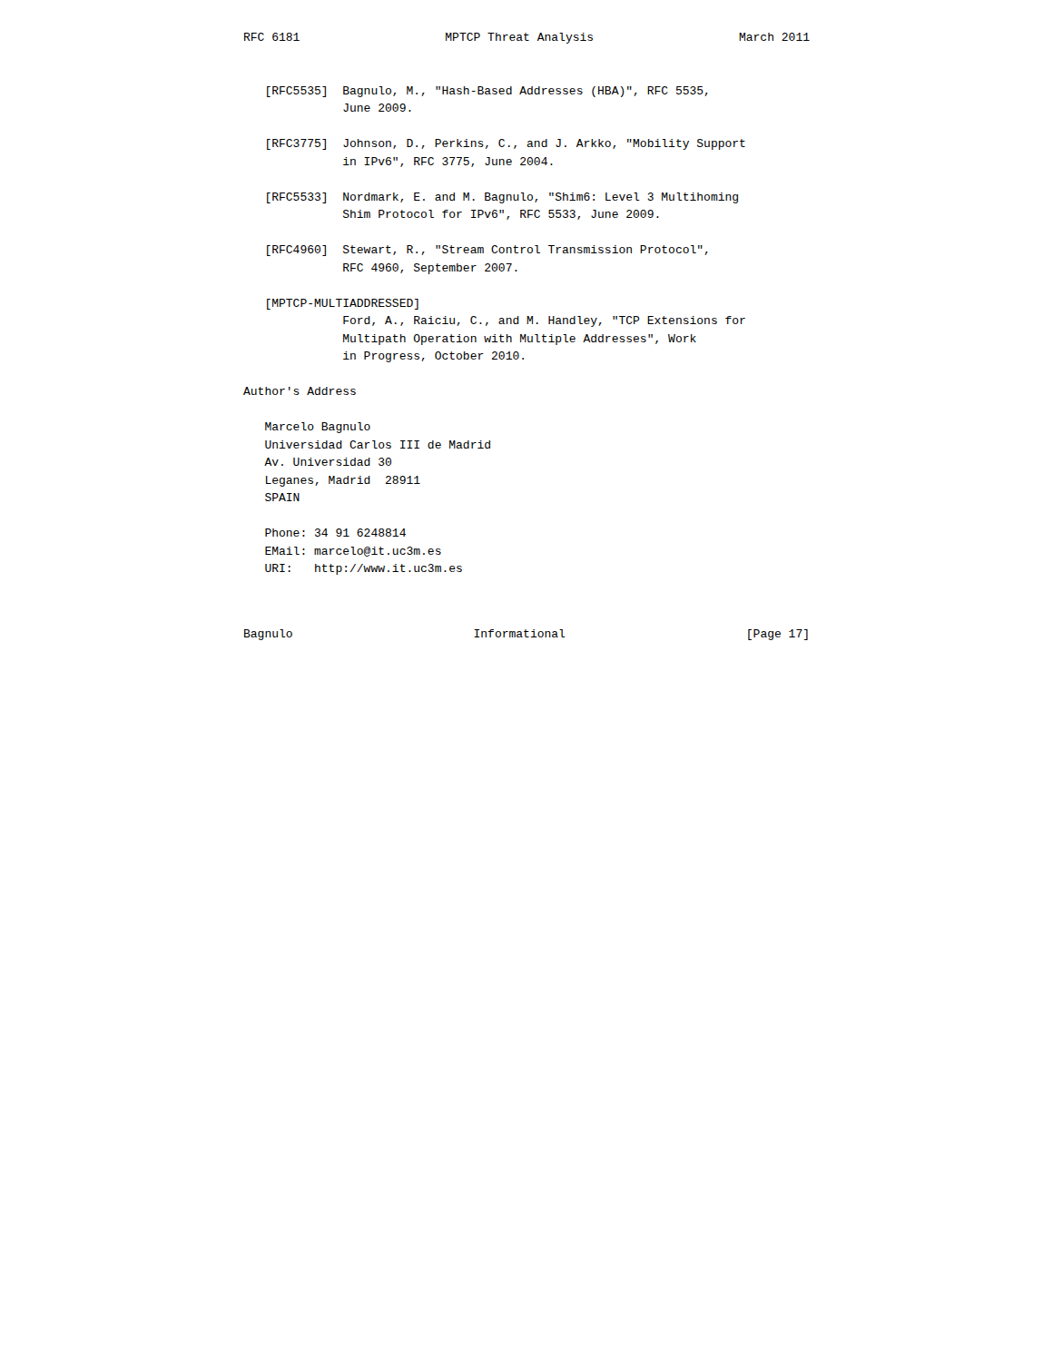RFC 6181 MPTCP Threat Analysis March 2011
   [RFC5535]  Bagnulo, M., "Hash-Based Addresses (HBA)", RFC 5535,
              June 2009.

   [RFC3775]  Johnson, D., Perkins, C., and J. Arkko, "Mobility Support
              in IPv6", RFC 3775, June 2004.

   [RFC5533]  Nordmark, E. and M. Bagnulo, "Shim6: Level 3 Multihoming
              Shim Protocol for IPv6", RFC 5533, June 2009.

   [RFC4960]  Stewart, R., "Stream Control Transmission Protocol",
              RFC 4960, September 2007.

   [MPTCP-MULTIADDRESSED]
              Ford, A., Raiciu, C., and M. Handley, "TCP Extensions for
              Multipath Operation with Multiple Addresses", Work
              in Progress, October 2010.

Author's Address

   Marcelo Bagnulo
   Universidad Carlos III de Madrid
   Av. Universidad 30
   Leganes, Madrid  28911
   SPAIN

   Phone: 34 91 6248814
   EMail: marcelo@it.uc3m.es
   URI:   http://www.it.uc3m.es
Bagnulo Informational [Page 17]